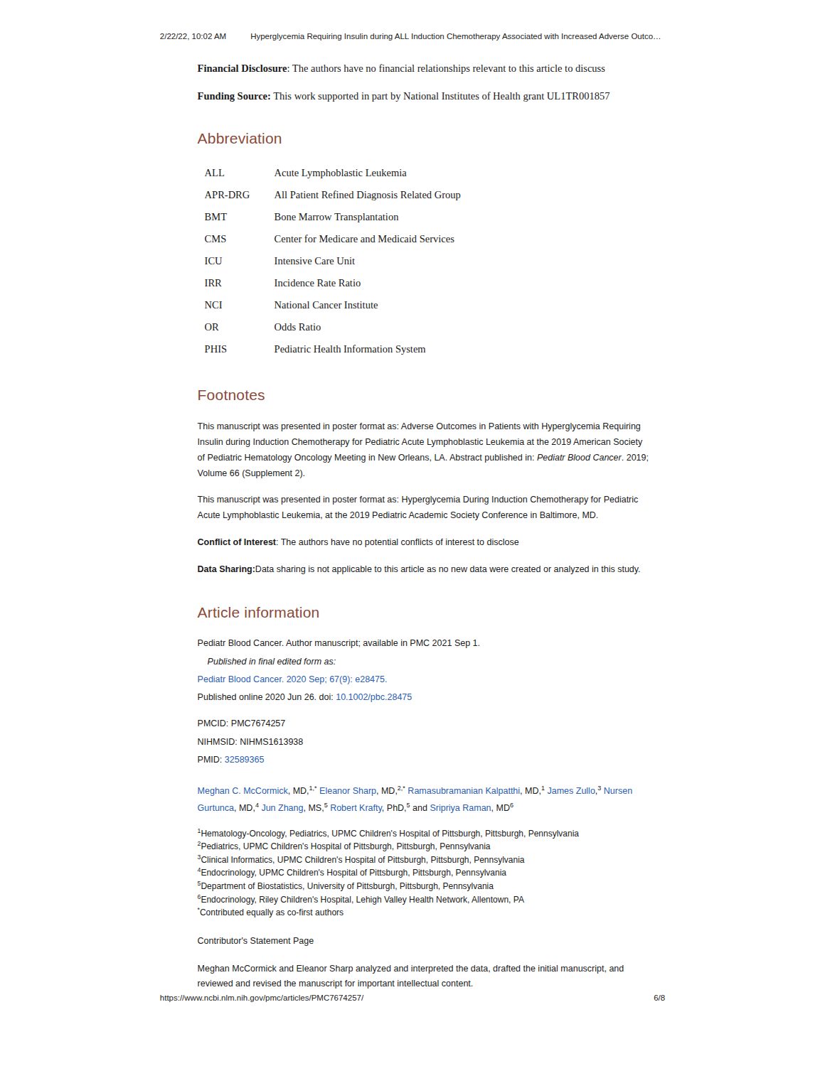2/22/22, 10:02 AM Hyperglycemia Requiring Insulin during ALL Induction Chemotherapy Associated with Increased Adverse Outcomes and Healthc…
Financial Disclosure: The authors have no financial relationships relevant to this article to discuss
Funding Source: This work supported in part by National Institutes of Health grant UL1TR001857
Abbreviation
| ALL | Acute Lymphoblastic Leukemia |
| APR-DRG | All Patient Refined Diagnosis Related Group |
| BMT | Bone Marrow Transplantation |
| CMS | Center for Medicare and Medicaid Services |
| ICU | Intensive Care Unit |
| IRR | Incidence Rate Ratio |
| NCI | National Cancer Institute |
| OR | Odds Ratio |
| PHIS | Pediatric Health Information System |
Footnotes
This manuscript was presented in poster format as: Adverse Outcomes in Patients with Hyperglycemia Requiring Insulin during Induction Chemotherapy for Pediatric Acute Lymphoblastic Leukemia at the 2019 American Society of Pediatric Hematology Oncology Meeting in New Orleans, LA. Abstract published in: Pediatr Blood Cancer. 2019; Volume 66 (Supplement 2).
This manuscript was presented in poster format as: Hyperglycemia During Induction Chemotherapy for Pediatric Acute Lymphoblastic Leukemia, at the 2019 Pediatric Academic Society Conference in Baltimore, MD.
Conflict of Interest: The authors have no potential conflicts of interest to disclose
Data Sharing: Data sharing is not applicable to this article as no new data were created or analyzed in this study.
Article information
Pediatr Blood Cancer. Author manuscript; available in PMC 2021 Sep 1.
Published in final edited form as:
Pediatr Blood Cancer. 2020 Sep; 67(9): e28475.
Published online 2020 Jun 26. doi: 10.1002/pbc.28475
PMCID: PMC7674257
NIHMSID: NIHMS1613938
PMID: 32589365
Meghan C. McCormick, MD,1,* Eleanor Sharp, MD,2,* Ramasubramanian Kalpatthi, MD,1 James Zullo,3 Nursen Gurtunca, MD,4 Jun Zhang, MS,5 Robert Krafty, PhD,5 and Sripriya Raman, MD6
1Hematology-Oncology, Pediatrics, UPMC Children's Hospital of Pittsburgh, Pittsburgh, Pennsylvania
2Pediatrics, UPMC Children's Hospital of Pittsburgh, Pittsburgh, Pennsylvania
3Clinical Informatics, UPMC Children's Hospital of Pittsburgh, Pittsburgh, Pennsylvania
4Endocrinology, UPMC Children's Hospital of Pittsburgh, Pittsburgh, Pennsylvania
5Department of Biostatistics, University of Pittsburgh, Pittsburgh, Pennsylvania
6Endocrinology, Riley Children's Hospital, Lehigh Valley Health Network, Allentown, PA
*Contributed equally as co-first authors
Contributor's Statement Page
Meghan McCormick and Eleanor Sharp analyzed and interpreted the data, drafted the initial manuscript, and reviewed and revised the manuscript for important intellectual content.
https://www.ncbi.nlm.nih.gov/pmc/articles/PMC7674257/ 6/8